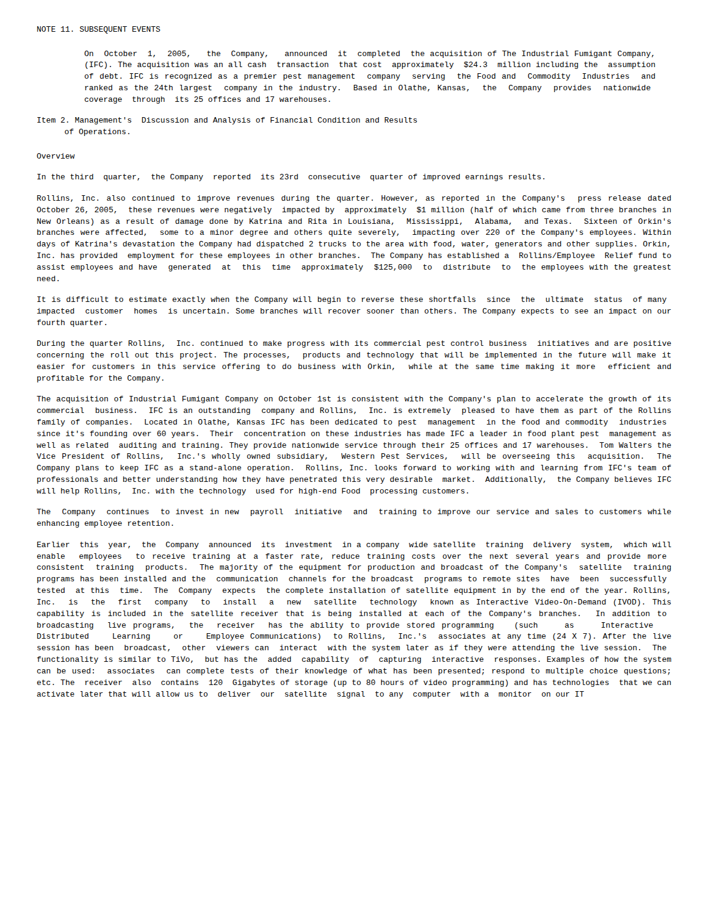NOTE 11. SUBSEQUENT EVENTS
On October 1, 2005, the Company, announced it completed the acquisition of The Industrial Fumigant Company, (IFC). The acquisition was an all cash transaction that cost approximately $24.3 million including the assumption of debt. IFC is recognized as a premier pest management company serving the Food and Commodity Industries and ranked as the 24th largest company in the industry. Based in Olathe, Kansas, the Company provides nationwide coverage through its 25 offices and 17 warehouses.
Item 2. Management's Discussion and Analysis of Financial Condition and Resultsof Operations.
Overview
In the third quarter, the Company reported its 23rd consecutive quarter of improved earnings results.
Rollins, Inc. also continued to improve revenues during the quarter. However, as reported in the Company's press release dated October 26, 2005, these revenues were negatively impacted by approximately $1 million (half of which came from three branches in New Orleans) as a result of damage done by Katrina and Rita in Louisiana, Mississippi, Alabama, and Texas. Sixteen of Orkin's branches were affected, some to a minor degree and others quite severely, impacting over 220 of the Company's employees. Within days of Katrina's devastation the Company had dispatched 2 trucks to the area with food, water, generators and other supplies. Orkin, Inc. has provided employment for these employees in other branches. The Company has established a Rollins/Employee Relief fund to assist employees and have generated at this time approximately $125,000 to distribute to the employees with the greatest need.
It is difficult to estimate exactly when the Company will begin to reverse these shortfalls since the ultimate status of many impacted customer homes is uncertain. Some branches will recover sooner than others. The Company expects to see an impact on our fourth quarter.
During the quarter Rollins, Inc. continued to make progress with its commercial pest control business initiatives and are positive concerning the roll out this project. The processes, products and technology that will be implemented in the future will make it easier for customers in this service offering to do business with Orkin, while at the same time making it more efficient and profitable for the Company.
The acquisition of Industrial Fumigant Company on October 1st is consistent with the Company's plan to accelerate the growth of its commercial business. IFC is an outstanding company and Rollins, Inc. is extremely pleased to have them as part of the Rollins family of companies. Located in Olathe, Kansas IFC has been dedicated to pest management in the food and commodity industries since it's founding over 60 years. Their concentration on these industries has made IFC a leader in food plant pest management as well as related auditing and training. They provide nationwide service through their 25 offices and 17 warehouses. Tom Walters the Vice President of Rollins, Inc.'s wholly owned subsidiary, Western Pest Services, will be overseeing this acquisition. The Company plans to keep IFC as a stand-alone operation. Rollins, Inc. looks forward to working with and learning from IFC's team of professionals and better understanding how they have penetrated this very desirable market. Additionally, the Company believes IFC will help Rollins, Inc. with the technology used for high-end Food processing customers.
The Company continues to invest in new payroll initiative and training to improve our service and sales to customers while enhancing employee retention.
Earlier this year, the Company announced its investment in a company wide satellite training delivery system, which will enable employees to receive training at a faster rate, reduce training costs over the next several years and provide more consistent training products. The majority of the equipment for production and broadcast of the Company's satellite training programs has been installed and the communication channels for the broadcast programs to remote sites have been successfully tested at this time. The Company expects the complete installation of satellite equipment in by the end of the year. Rollins, Inc. is the first company to install a new satellite technology known as Interactive Video-On-Demand (IVOD). This capability is included in the satellite receiver that is being installed at each of the Company's branches. In addition to broadcasting live programs, the receiver has the ability to provide stored programming (such as Interactive Distributed Learning or Employee Communications) to Rollins, Inc.'s associates at any time (24 X 7). After the live session has been broadcast, other viewers can interact with the system later as if they were attending the live session. The functionality is similar to TiVo, but has the added capability of capturing interactive responses. Examples of how the system can be used: associates can complete tests of their knowledge of what has been presented; respond to multiple choice questions; etc. The receiver also contains 120 Gigabytes of storage (up to 80 hours of video programming) and has technologies that we can activate later that will allow us to deliver our satellite signal to any computer with a monitor on our IT